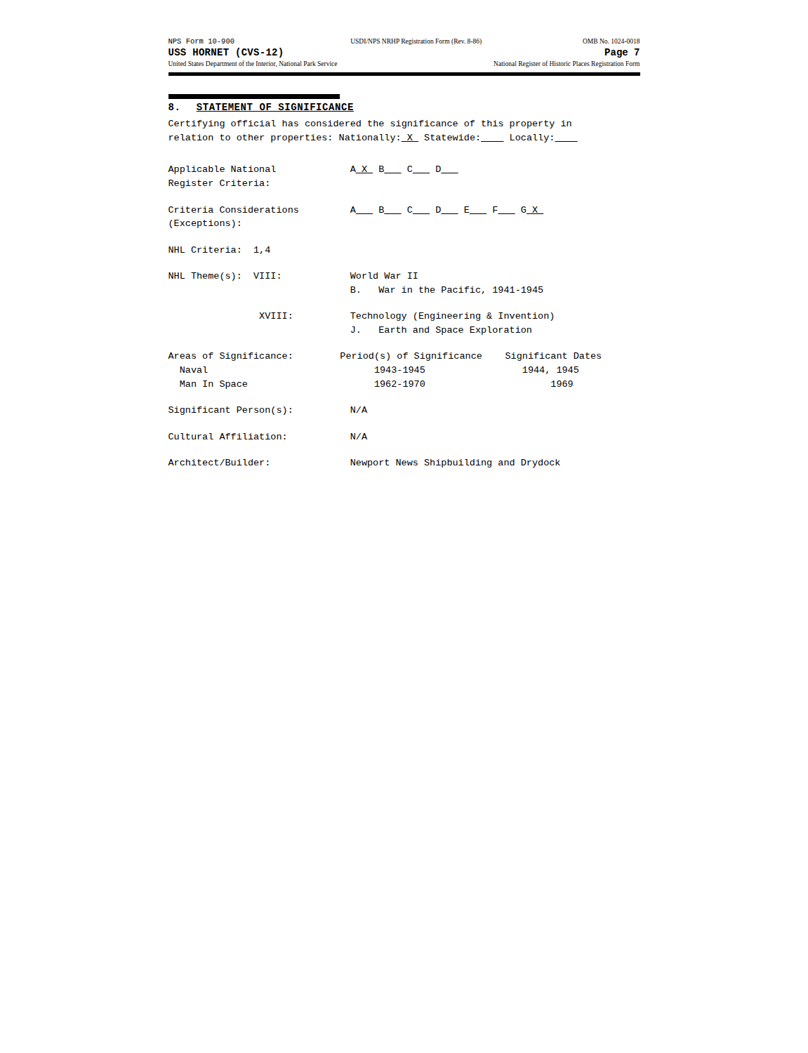| NPS Form 10-900 | USDI/NPS NRHP Registration Form (Rev. 8-86) | OMB No. 1024-0018 |
| USS HORNET (CVS-12) | | Page 7 |
| United States Department of the Interior, National Park Service | | National Register of Historic Places Registration Form |
8. STATEMENT OF SIGNIFICANCE
Certifying official has considered the significance of this property in relation to other properties: Nationally: X Statewide: Locally:
| Applicable National Register Criteria: | A X B C D |
| Criteria Considerations (Exceptions): | A B C D E F G X |
| NHL Criteria: 1,4 | |
| NHL Theme(s): VIII: | World War II B. War in the Pacific, 1941-1945 |
| XVIII: | Technology (Engineering & Invention) J. Earth and Space Exploration |
| Areas of Significance: | Period(s) of Significance | Significant Dates |
| Naval | 1943-1945 | 1944, 1945 |
| Man In Space | 1962-1970 | 1969 |
| Significant Person(s): | N/A |
| Cultural Affiliation: | N/A |
| Architect/Builder: | Newport News Shipbuilding and Drydock |